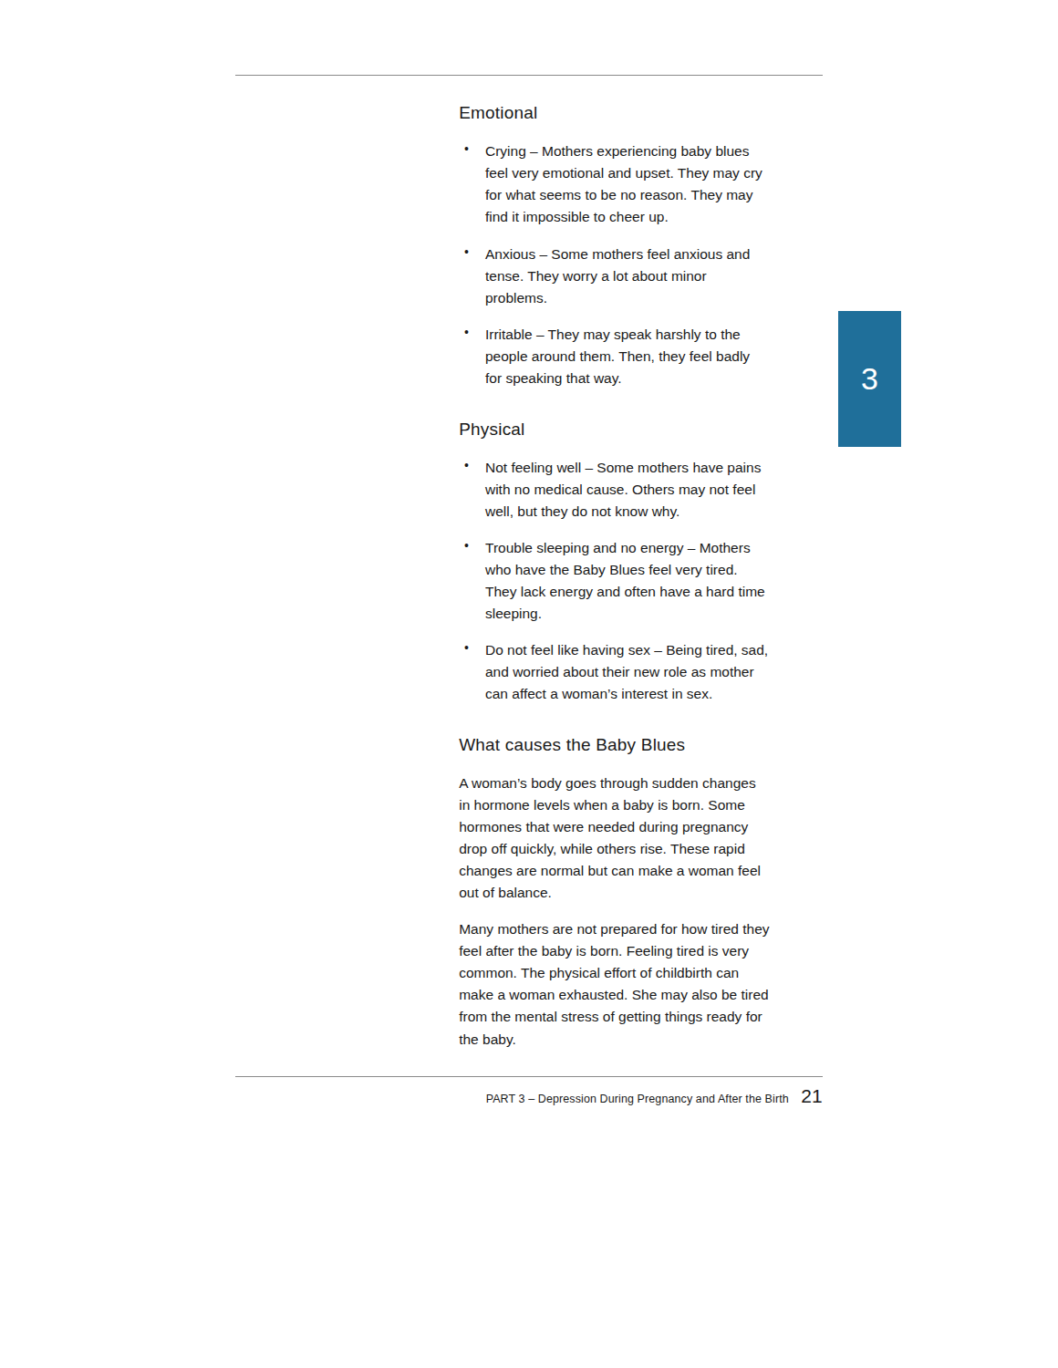3
Emotional
Crying – Mothers experiencing baby blues feel very emotional and upset. They may cry for what seems to be no reason. They may find it impossible to cheer up.
Anxious – Some mothers feel anxious and tense. They worry a lot about minor problems.
Irritable – They may speak harshly to the people around them. Then, they feel badly for speaking that way.
Physical
Not feeling well – Some mothers have pains with no medical cause. Others may not feel well, but they do not know why.
Trouble sleeping and no energy – Mothers who have the Baby Blues feel very tired. They lack energy and often have a hard time sleeping.
Do not feel like having sex – Being tired, sad, and worried about their new role as mother can affect a woman’s interest in sex.
What causes the Baby Blues
A woman’s body goes through sudden changes in hormone levels when a baby is born. Some hormones that were needed during pregnancy drop off quickly, while others rise. These rapid changes are normal but can make a woman feel out of balance.
Many mothers are not prepared for how tired they feel after the baby is born. Feeling tired is very common. The physical effort of childbirth can make a woman exhausted. She may also be tired from the mental stress of getting things ready for the baby.
PART 3 – Depression During Pregnancy and After the Birth 21